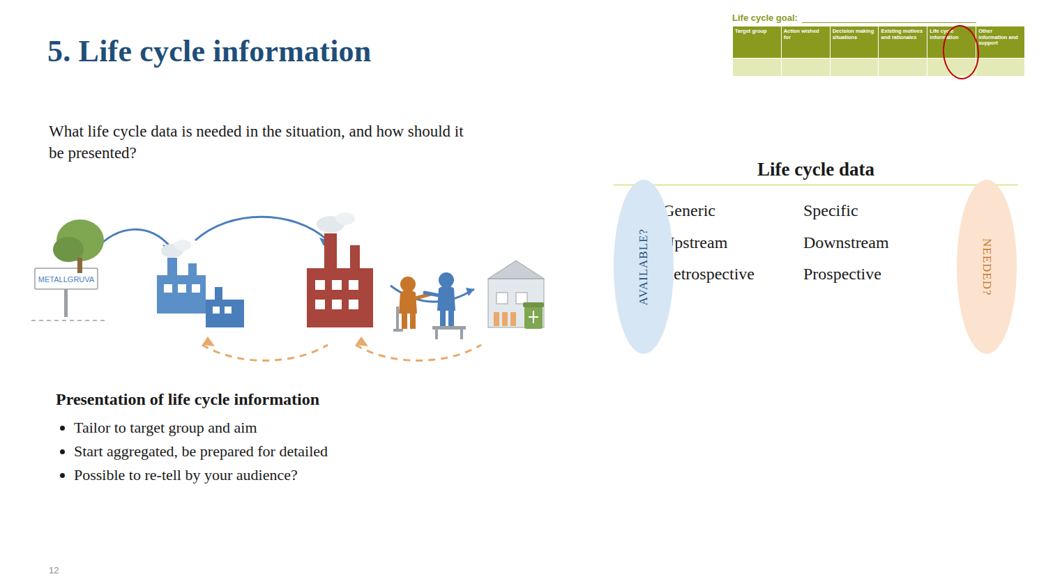5. Life cycle information
What life cycle data is needed in the situation, and how should it be presented?
Life cycle goal:
| Target group | Action wished for | Decision making situations | Existing motives and rationales | Life cycle information | Other information and support |
| --- | --- | --- | --- | --- | --- |
Life cycle data
Generic
Upstream
Retrospective
Specific
Downstream
Prospective
Available?
Needed?
METALLGRUVA
Presentation of life cycle information
Tailor to target group and aim
Start aggregated, be prepared for detailed
Possible to re-tell by your audience?
12